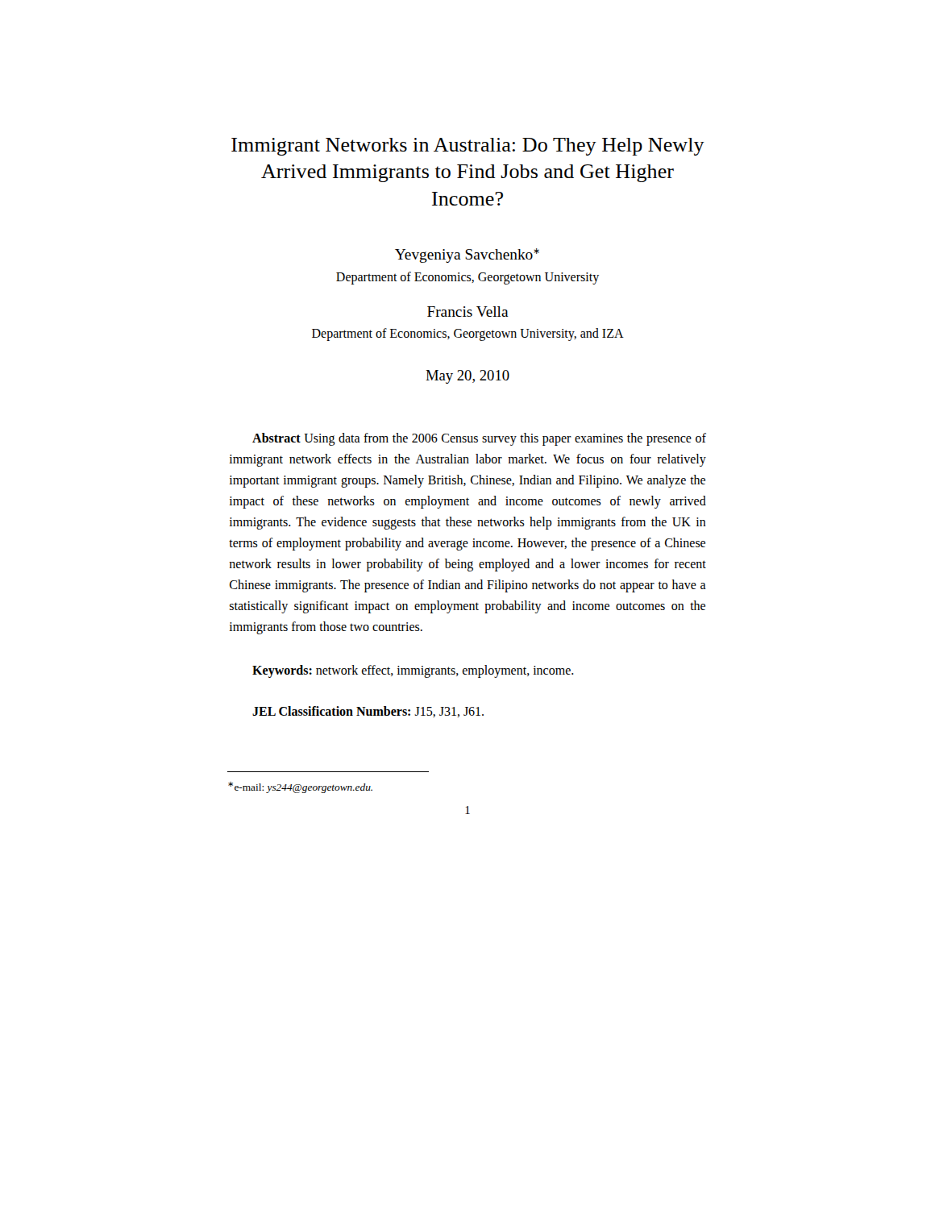Immigrant Networks in Australia: Do They Help Newly
Arrived Immigrants to Find Jobs and Get Higher
Income?
Yevgeniya Savchenko∗
Department of Economics, Georgetown University
Francis Vella
Department of Economics, Georgetown University, and IZA
May 20, 2010
Abstract Using data from the 2006 Census survey this paper examines the presence of immigrant network effects in the Australian labor market. We focus on four relatively important immigrant groups. Namely British, Chinese, Indian and Filipino. We analyze the impact of these networks on employment and income outcomes of newly arrived immigrants. The evidence suggests that these networks help immigrants from the UK in terms of employment probability and average income. However, the presence of a Chinese network results in lower probability of being employed and a lower incomes for recent Chinese immigrants. The presence of Indian and Filipino networks do not appear to have a statistically significant impact on employment probability and income outcomes on the immigrants from those two countries.
Keywords: network effect, immigrants, employment, income.
JEL Classification Numbers: J15, J31, J61.
∗e-mail: ys244@georgetown.edu.
1